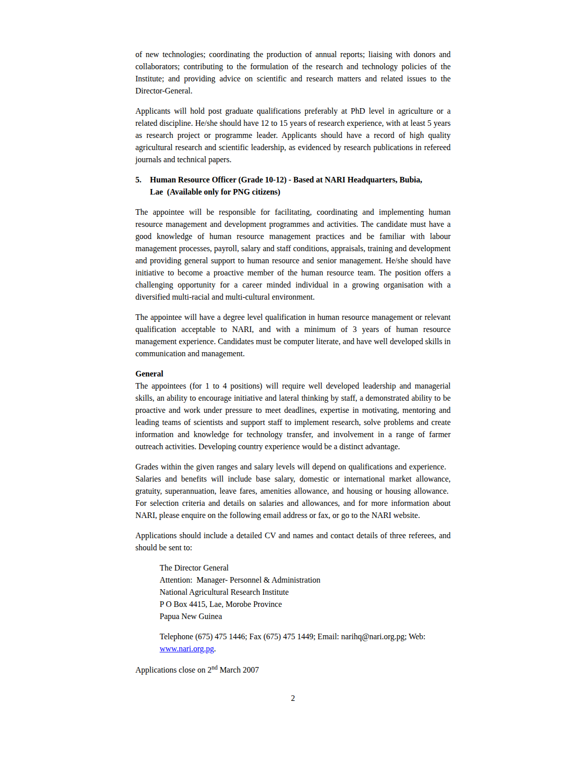of new technologies; coordinating the production of annual reports; liaising with donors and collaborators; contributing to the formulation of the research and technology policies of the Institute; and providing advice on scientific and research matters and related issues to the Director-General.
Applicants will hold post graduate qualifications preferably at PhD level in agriculture or a related discipline. He/she should have 12 to 15 years of research experience, with at least 5 years as research project or programme leader. Applicants should have a record of high quality agricultural research and scientific leadership, as evidenced by research publications in refereed journals and technical papers.
5. Human Resource Officer (Grade 10-12) - Based at NARI Headquarters, Bubia, Lae (Available only for PNG citizens)
The appointee will be responsible for facilitating, coordinating and implementing human resource management and development programmes and activities. The candidate must have a good knowledge of human resource management practices and be familiar with labour management processes, payroll, salary and staff conditions, appraisals, training and development and providing general support to human resource and senior management. He/she should have initiative to become a proactive member of the human resource team. The position offers a challenging opportunity for a career minded individual in a growing organisation with a diversified multi-racial and multi-cultural environment.
The appointee will have a degree level qualification in human resource management or relevant qualification acceptable to NARI, and with a minimum of 3 years of human resource management experience. Candidates must be computer literate, and have well developed skills in communication and management.
General
The appointees (for 1 to 4 positions) will require well developed leadership and managerial skills, an ability to encourage initiative and lateral thinking by staff, a demonstrated ability to be proactive and work under pressure to meet deadlines, expertise in motivating, mentoring and leading teams of scientists and support staff to implement research, solve problems and create information and knowledge for technology transfer, and involvement in a range of farmer outreach activities. Developing country experience would be a distinct advantage.
Grades within the given ranges and salary levels will depend on qualifications and experience. Salaries and benefits will include base salary, domestic or international market allowance, gratuity, superannuation, leave fares, amenities allowance, and housing or housing allowance. For selection criteria and details on salaries and allowances, and for more information about NARI, please enquire on the following email address or fax, or go to the NARI website.
Applications should include a detailed CV and names and contact details of three referees, and should be sent to:
The Director General
Attention: Manager- Personnel & Administration
National Agricultural Research Institute
P O Box 4415, Lae, Morobe Province
Papua New Guinea
Telephone (675) 475 1446; Fax (675) 475 1449; Email: narihq@nari.org.pg; Web: www.nari.org.pg.
Applications close on 2nd March 2007
2